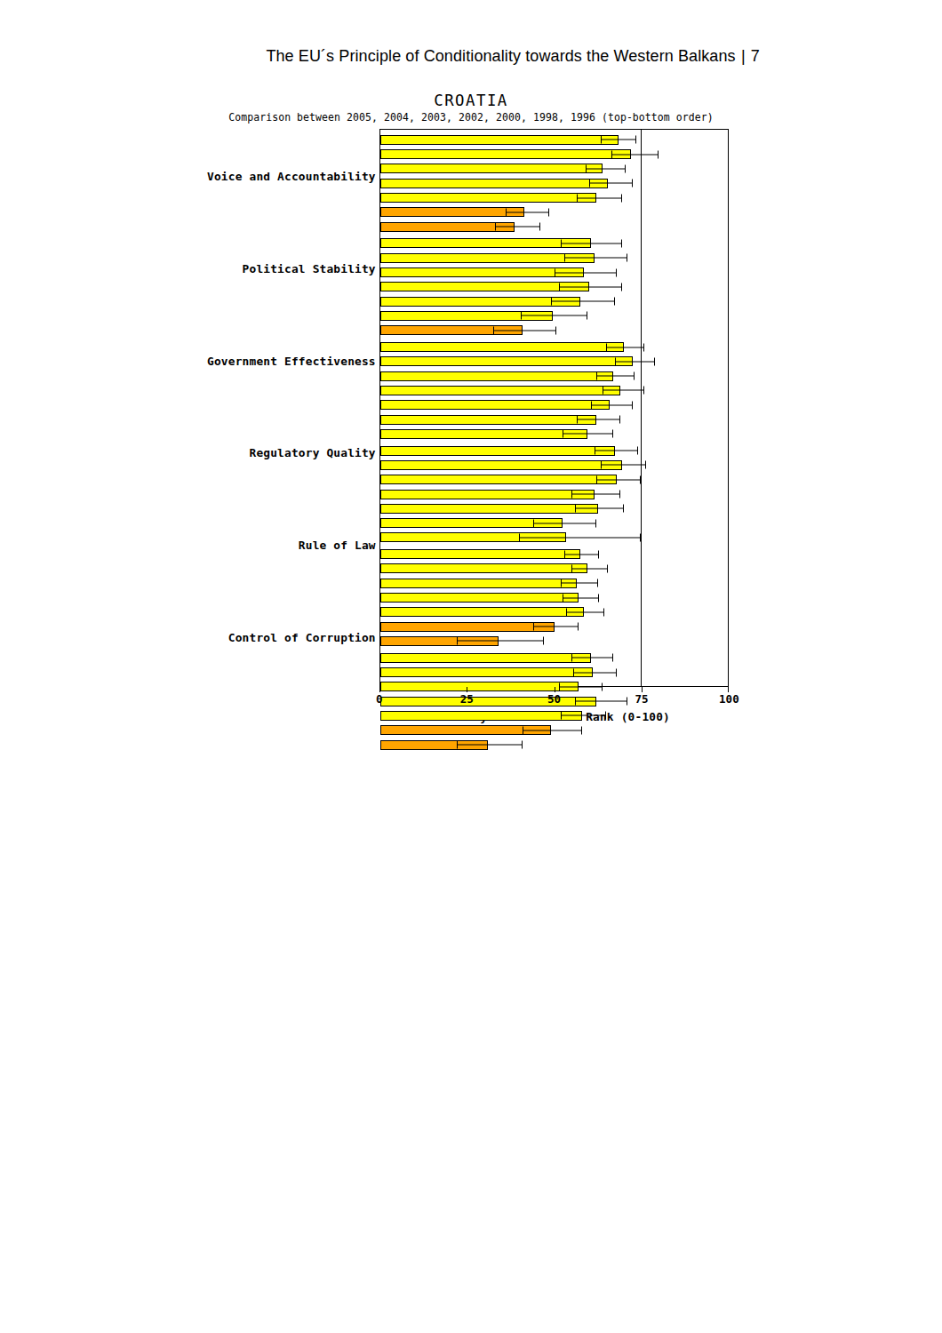The EU´s Principle of Conditionality towards the Western Balkans | 7
CROATIA
Comparison between 2005, 2004, 2003, 2002, 2000, 1998, 1996 (top-bottom order)
Voice and Accountability
Political Stability
Government Effectiveness
Regulatory Quality
Rule of Law
Control of Corruption
0
25
50
75
100
Country’s Percentile Rank (0-100)